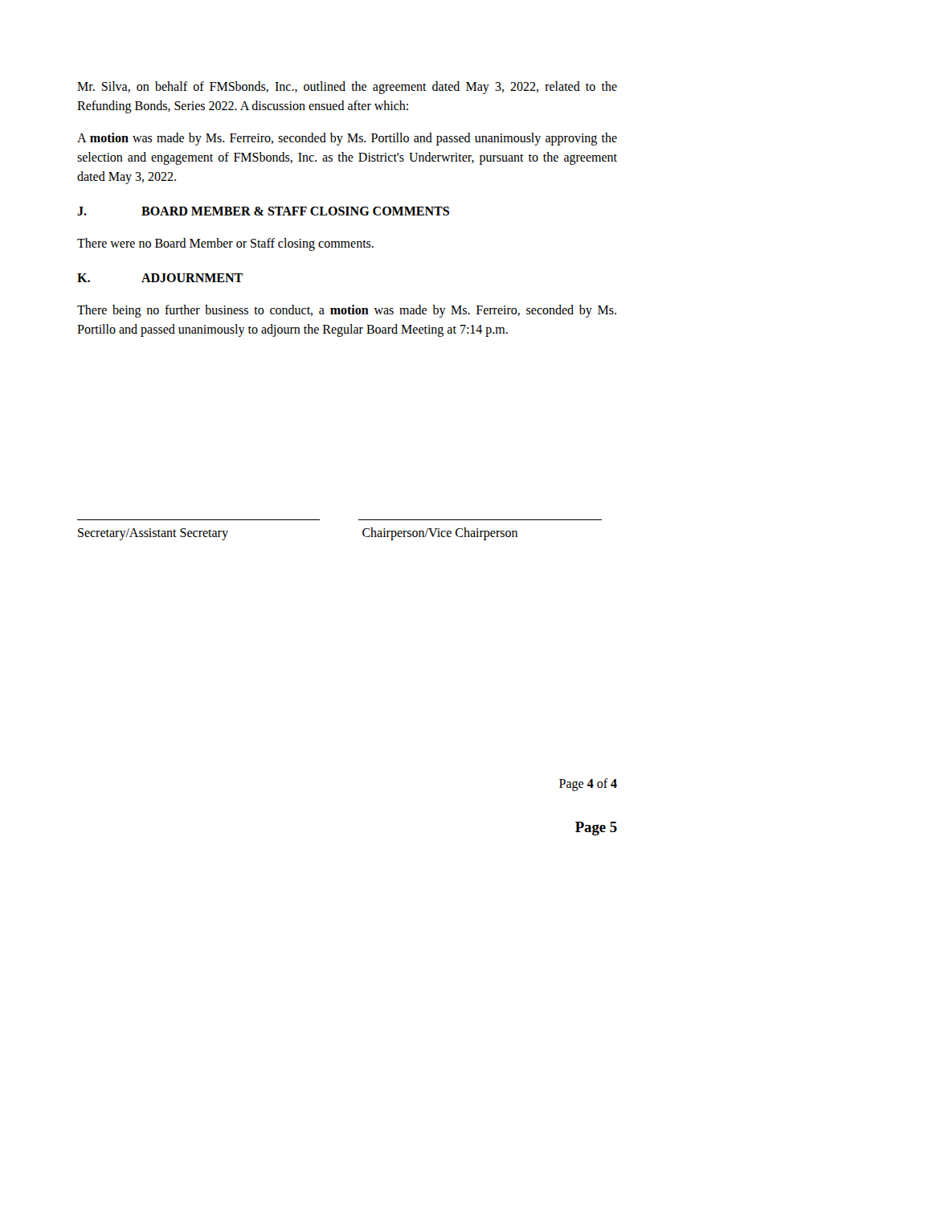Mr. Silva, on behalf of FMSbonds, Inc., outlined the agreement dated May 3, 2022, related to the Refunding Bonds, Series 2022. A discussion ensued after which:
A motion was made by Ms. Ferreiro, seconded by Ms. Portillo and passed unanimously approving the selection and engagement of FMSbonds, Inc. as the District's Underwriter, pursuant to the agreement dated May 3, 2022.
J. Board Member & Staff Closing Comments
There were no Board Member or Staff closing comments.
K. Adjournment
There being no further business to conduct, a motion was made by Ms. Ferreiro, seconded by Ms. Portillo and passed unanimously to adjourn the Regular Board Meeting at 7:14 p.m.
Secretary/Assistant Secretary
Chairperson/Vice Chairperson
Page 4 of 4
Page 5